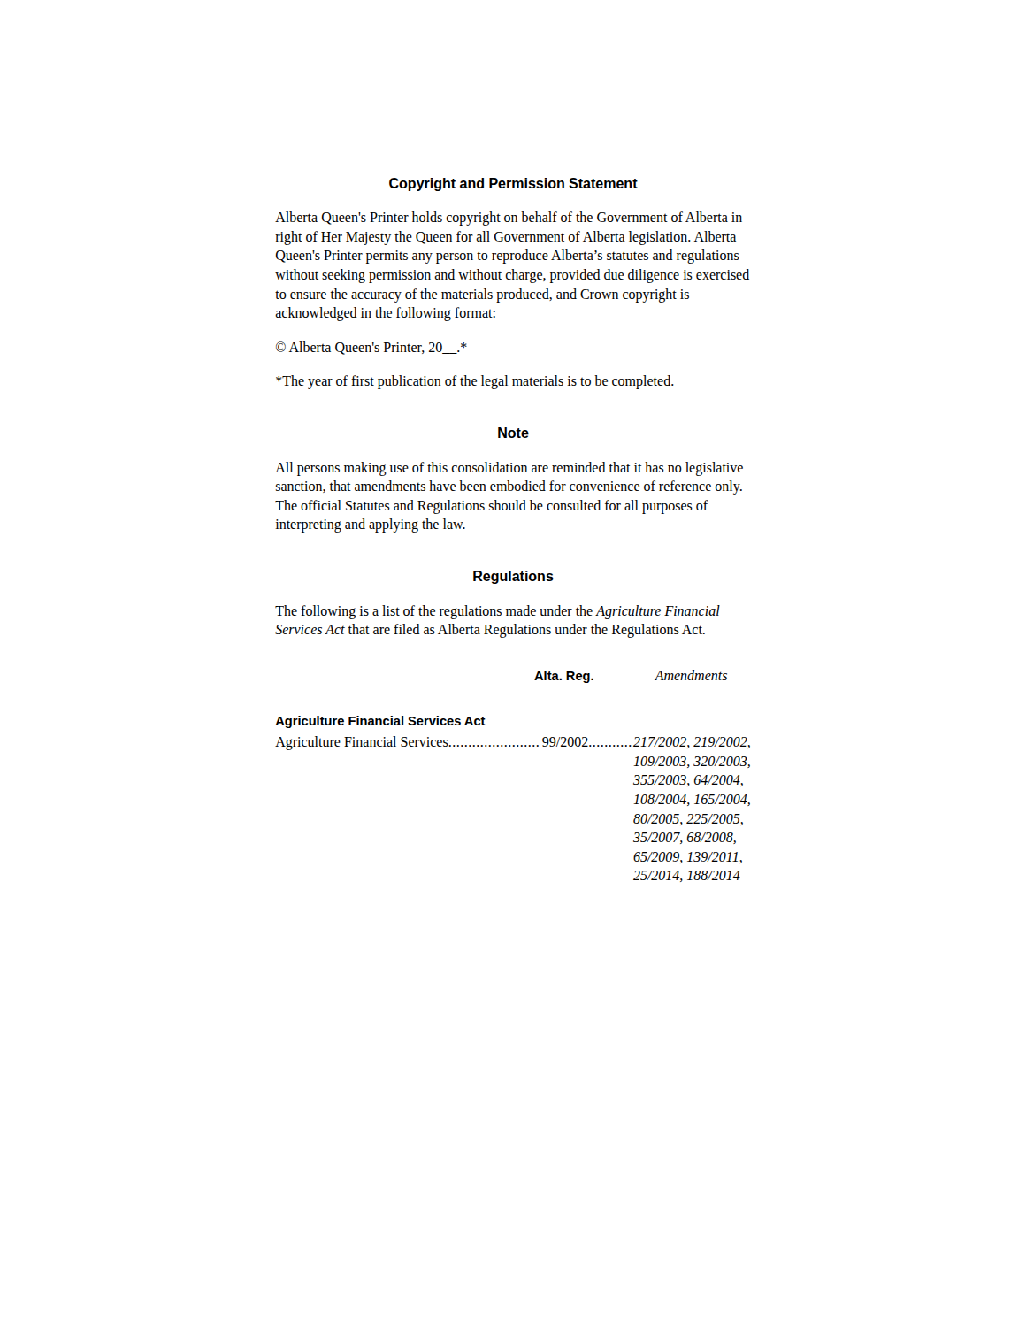Copyright and Permission Statement
Alberta Queen's Printer holds copyright on behalf of the Government of Alberta in right of Her Majesty the Queen for all Government of Alberta legislation. Alberta Queen's Printer permits any person to reproduce Alberta’s statutes and regulations without seeking permission and without charge, provided due diligence is exercised to ensure the accuracy of the materials produced, and Crown copyright is acknowledged in the following format:
© Alberta Queen's Printer, 20__.*
*The year of first publication of the legal materials is to be completed.
Note
All persons making use of this consolidation are reminded that it has no legislative sanction, that amendments have been embodied for convenience of reference only. The official Statutes and Regulations should be consulted for all purposes of interpreting and applying the law.
Regulations
The following is a list of the regulations made under the Agriculture Financial Services Act that are filed as Alberta Regulations under the Regulations Act.
Alta. Reg. Amendments
Agriculture Financial Services Act
| Agriculture Financial Services | ....................... | 99/2002 | ........... | 217/2002, 219/2002, |
| | | | | 109/2003, 320/2003, |
| | | | | 355/2003, 64/2004, |
| | | | | 108/2004, 165/2004, |
| | | | | 80/2005, 225/2005, |
| | | | | 35/2007, 68/2008, |
| | | | | 65/2009, 139/2011, |
| | | | | 25/2014, 188/2014 |